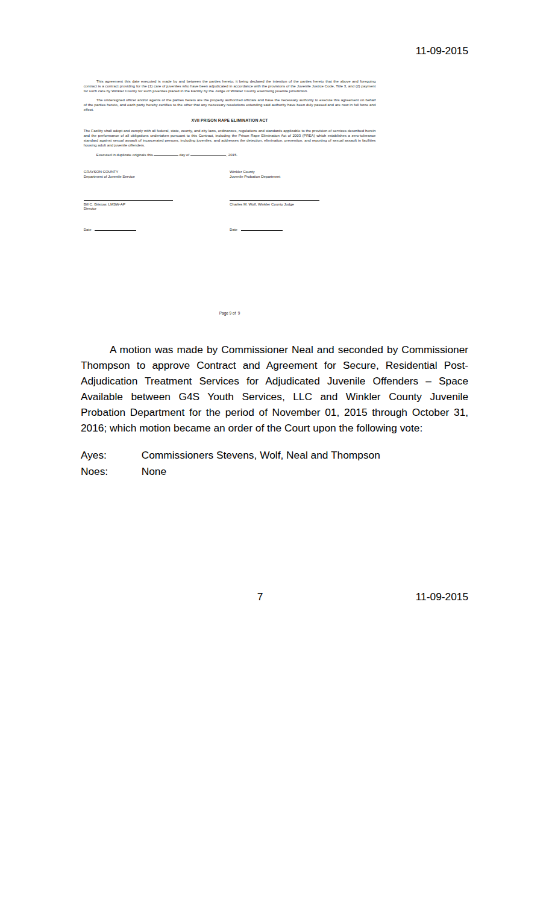11-09-2015
This agreement this date executed is made by and between the parties hereto; it being declared the intention of the parties hereto that the above and foregoing contract is a contract providing for the (1) care of juveniles who have been adjudicated in accordance with the provisions of the Juvenile Justice Code, Title 3, and (2) payment for such care by Winkler County for such juveniles placed in the Facility by the Judge of Winkler County exercising juvenile jurisdiction.
The undersigned officer and/or agents of the parties hereto are the properly authorized officials and have the necessary authority to execute this agreement on behalf of the parties hereto, and each party hereby certifies to the other that any necessary resolutions extending said authority have been duly passed and are now in full force and effect.
XVII PRISON RAPE ELIMINATION ACT
The Facility shall adopt and comply with all federal, state, county, and city laws, ordinances, regulations and standards applicable to the provision of services described herein and the performance of all obligations undertaken pursuant to this Contract, including the Prison Rape Elimination Act of 2003 (PREA) which establishes a zero-tolerance standard against sexual assault of incarcerated persons, including juveniles, and addresses the detection, elimination, prevention, and reporting of sexual assault in facilities housing adult and juvenile offenders.
Executed in duplicate originals this day of , 2015.
| GRAYSON COUNTY Department of Juvenile Service | Winkler County Juvenile Probation Department |
| Bill C. Bristow, LMSW-AP Director | Charles M. Wolf, Winkler County Judge |
| Date | Date |
Page 9 of 9
A motion was made by Commissioner Neal and seconded by Commissioner Thompson to approve Contract and Agreement for Secure, Residential Post-Adjudication Treatment Services for Adjudicated Juvenile Offenders – Space Available between G4S Youth Services, LLC and Winkler County Juvenile Probation Department for the period of November 01, 2015 through October 31, 2016; which motion became an order of the Court upon the following vote:
| Ayes: | Commissioners Stevens, Wolf, Neal and Thompson |
| Noes: | None |
7 11-09-2015